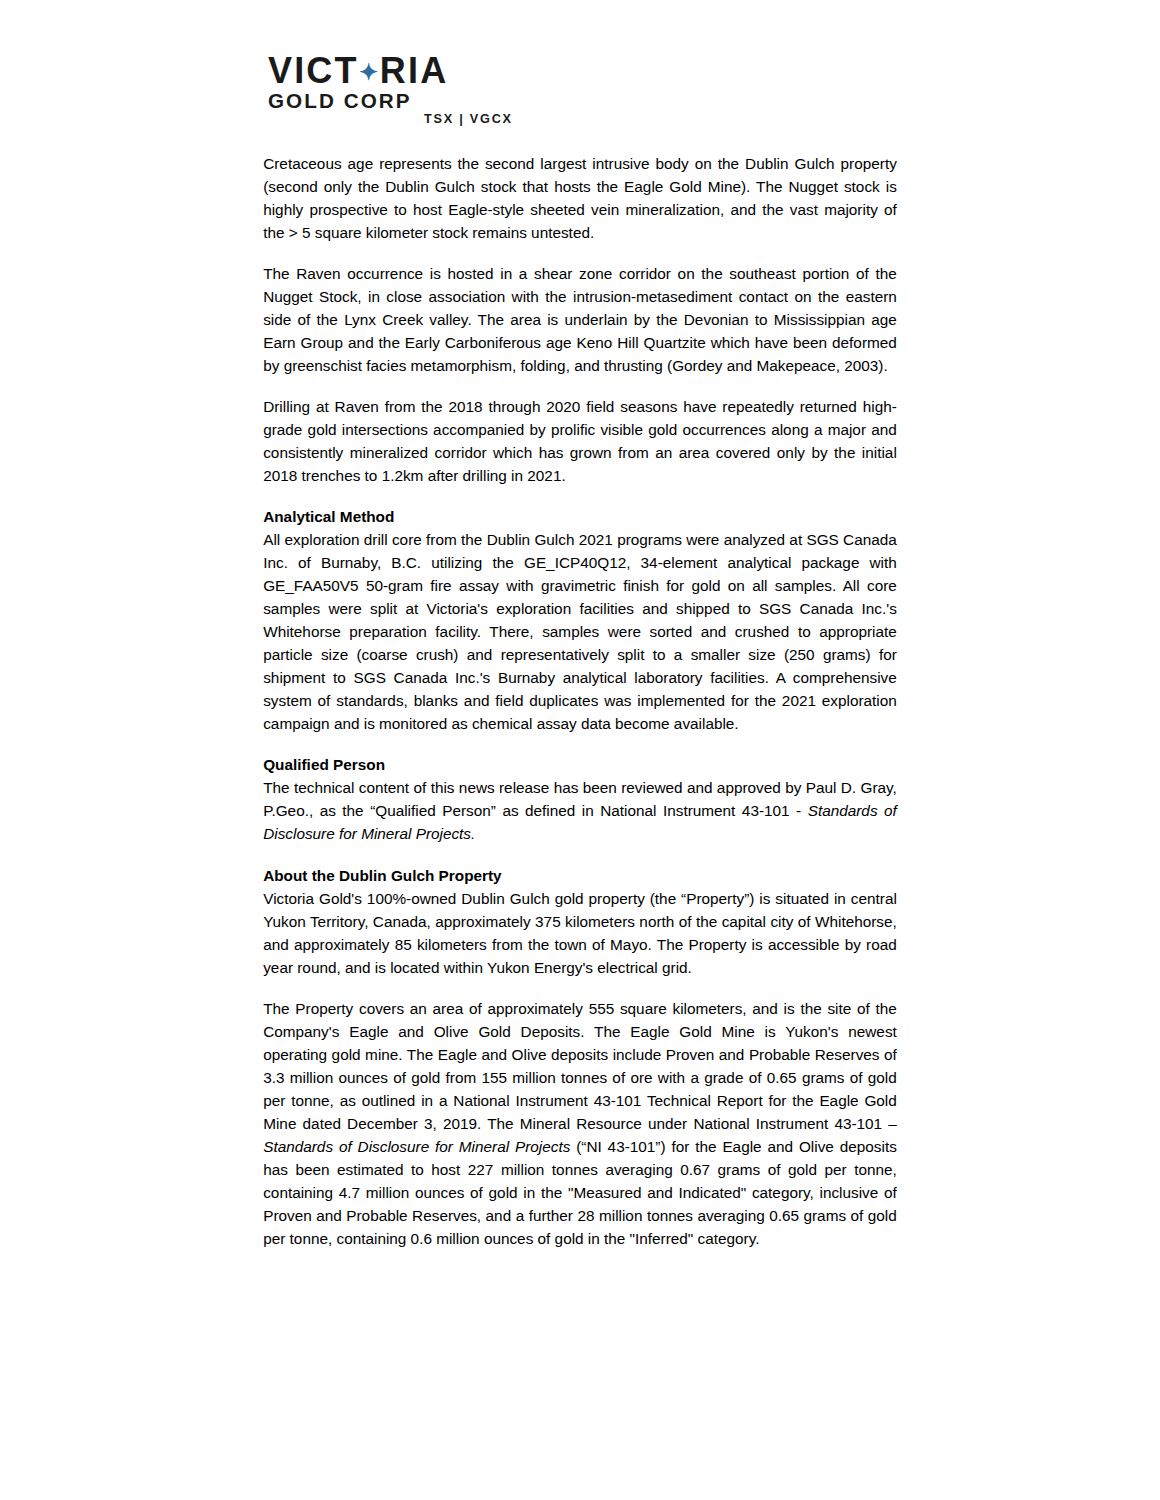VICT✦RIA
GOLD CORP
TSX | VGCX
Cretaceous age represents the second largest intrusive body on the Dublin Gulch property (second only the Dublin Gulch stock that hosts the Eagle Gold Mine). The Nugget stock is highly prospective to host Eagle-style sheeted vein mineralization, and the vast majority of the > 5 square kilometer stock remains untested.
The Raven occurrence is hosted in a shear zone corridor on the southeast portion of the Nugget Stock, in close association with the intrusion-metasediment contact on the eastern side of the Lynx Creek valley. The area is underlain by the Devonian to Mississippian age Earn Group and the Early Carboniferous age Keno Hill Quartzite which have been deformed by greenschist facies metamorphism, folding, and thrusting (Gordey and Makepeace, 2003).
Drilling at Raven from the 2018 through 2020 field seasons have repeatedly returned high-grade gold intersections accompanied by prolific visible gold occurrences along a major and consistently mineralized corridor which has grown from an area covered only by the initial 2018 trenches to 1.2km after drilling in 2021.
Analytical Method
All exploration drill core from the Dublin Gulch 2021 programs were analyzed at SGS Canada Inc. of Burnaby, B.C. utilizing the GE_ICP40Q12, 34-element analytical package with GE_FAA50V5 50-gram fire assay with gravimetric finish for gold on all samples. All core samples were split at Victoria's exploration facilities and shipped to SGS Canada Inc.'s Whitehorse preparation facility. There, samples were sorted and crushed to appropriate particle size (coarse crush) and representatively split to a smaller size (250 grams) for shipment to SGS Canada Inc.'s Burnaby analytical laboratory facilities. A comprehensive system of standards, blanks and field duplicates was implemented for the 2021 exploration campaign and is monitored as chemical assay data become available.
Qualified Person
The technical content of this news release has been reviewed and approved by Paul D. Gray, P.Geo., as the “Qualified Person” as defined in National Instrument 43-101 - Standards of Disclosure for Mineral Projects.
About the Dublin Gulch Property
Victoria Gold's 100%-owned Dublin Gulch gold property (the “Property”) is situated in central Yukon Territory, Canada, approximately 375 kilometers north of the capital city of Whitehorse, and approximately 85 kilometers from the town of Mayo. The Property is accessible by road year round, and is located within Yukon Energy's electrical grid.
The Property covers an area of approximately 555 square kilometers, and is the site of the Company's Eagle and Olive Gold Deposits. The Eagle Gold Mine is Yukon's newest operating gold mine. The Eagle and Olive deposits include Proven and Probable Reserves of 3.3 million ounces of gold from 155 million tonnes of ore with a grade of 0.65 grams of gold per tonne, as outlined in a National Instrument 43-101 Technical Report for the Eagle Gold Mine dated December 3, 2019. The Mineral Resource under National Instrument 43-101 – Standards of Disclosure for Mineral Projects (“NI 43-101”) for the Eagle and Olive deposits has been estimated to host 227 million tonnes averaging 0.67 grams of gold per tonne, containing 4.7 million ounces of gold in the "Measured and Indicated" category, inclusive of Proven and Probable Reserves, and a further 28 million tonnes averaging 0.65 grams of gold per tonne, containing 0.6 million ounces of gold in the "Inferred" category.